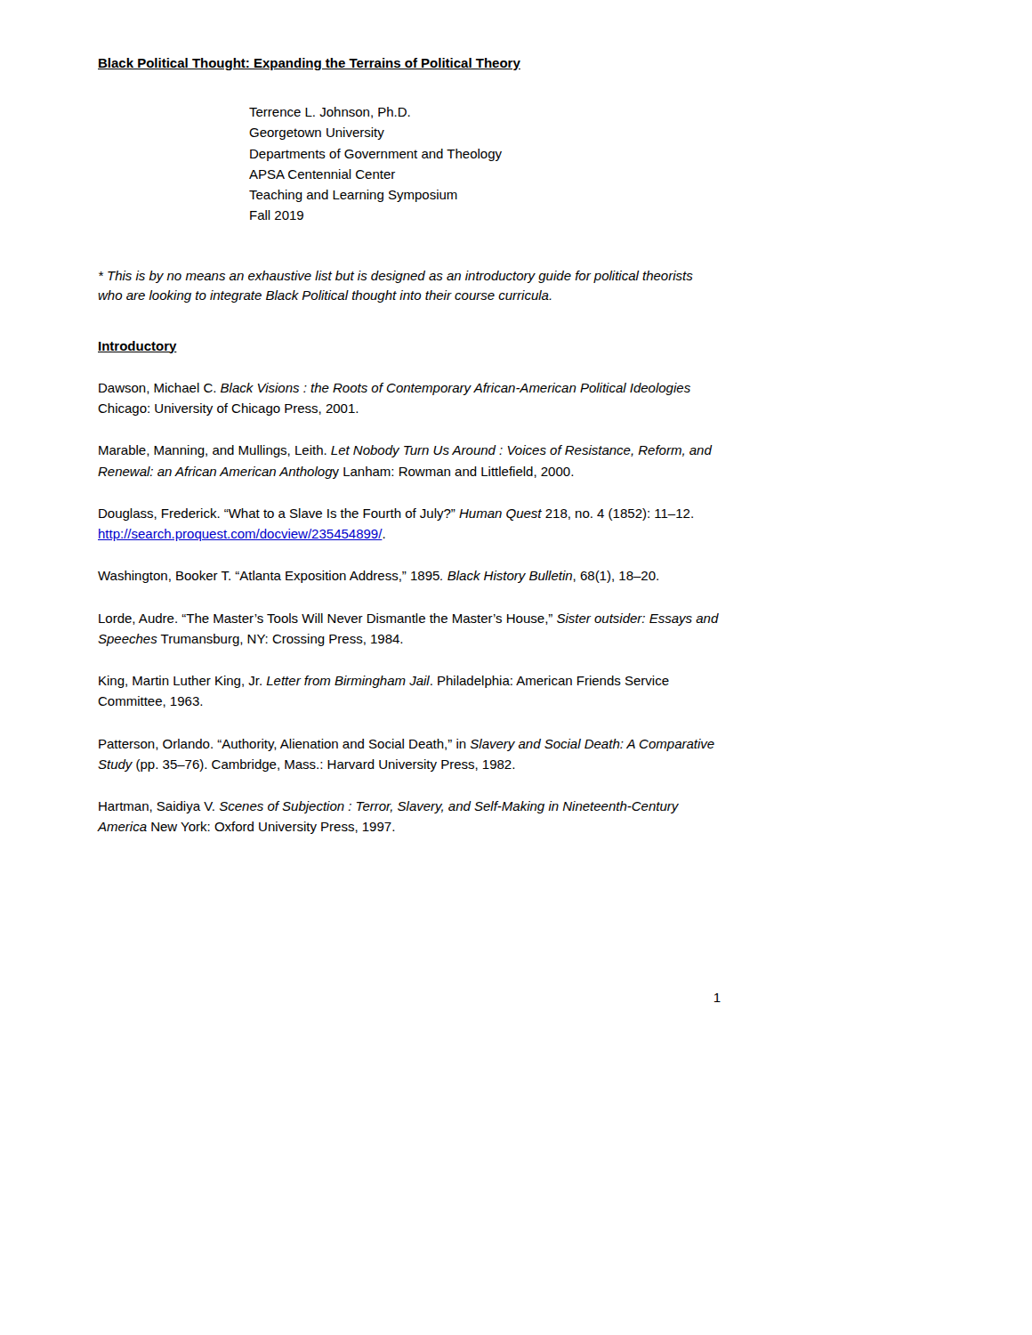Black Political Thought: Expanding the Terrains of Political Theory
Terrence L. Johnson, Ph.D.
Georgetown University
Departments of Government and Theology
APSA Centennial Center
Teaching and Learning Symposium
Fall 2019
* This is by no means an exhaustive list but is designed as an introductory guide for political theorists who are looking to integrate Black Political thought into their course curricula.
Introductory
Dawson, Michael C. Black Visions : the Roots of Contemporary African-American Political Ideologies Chicago: University of Chicago Press, 2001.
Marable, Manning, and Mullings, Leith. Let Nobody Turn Us Around : Voices of Resistance, Reform, and Renewal: an African American Anthology Lanham: Rowman and Littlefield, 2000.
Douglass, Frederick. “What to a Slave Is the Fourth of July?” Human Quest 218, no. 4 (1852): 11–12.
http://search.proquest.com/docview/235454899/.
Washington, Booker T. “Atlanta Exposition Address,” 1895. Black History Bulletin, 68(1), 18–20.
Lorde, Audre. “The Master’s Tools Will Never Dismantle the Master’s House,” Sister outsider: Essays and Speeches Trumansburg, NY: Crossing Press, 1984.
King, Martin Luther King, Jr. Letter from Birmingham Jail. Philadelphia: American Friends Service Committee, 1963.
Patterson, Orlando. “Authority, Alienation and Social Death,” in Slavery and Social Death: A Comparative Study (pp. 35–76). Cambridge, Mass.: Harvard University Press, 1982.
Hartman, Saidiya V. Scenes of Subjection : Terror, Slavery, and Self-Making in Nineteenth-Century America New York: Oxford University Press, 1997.
1